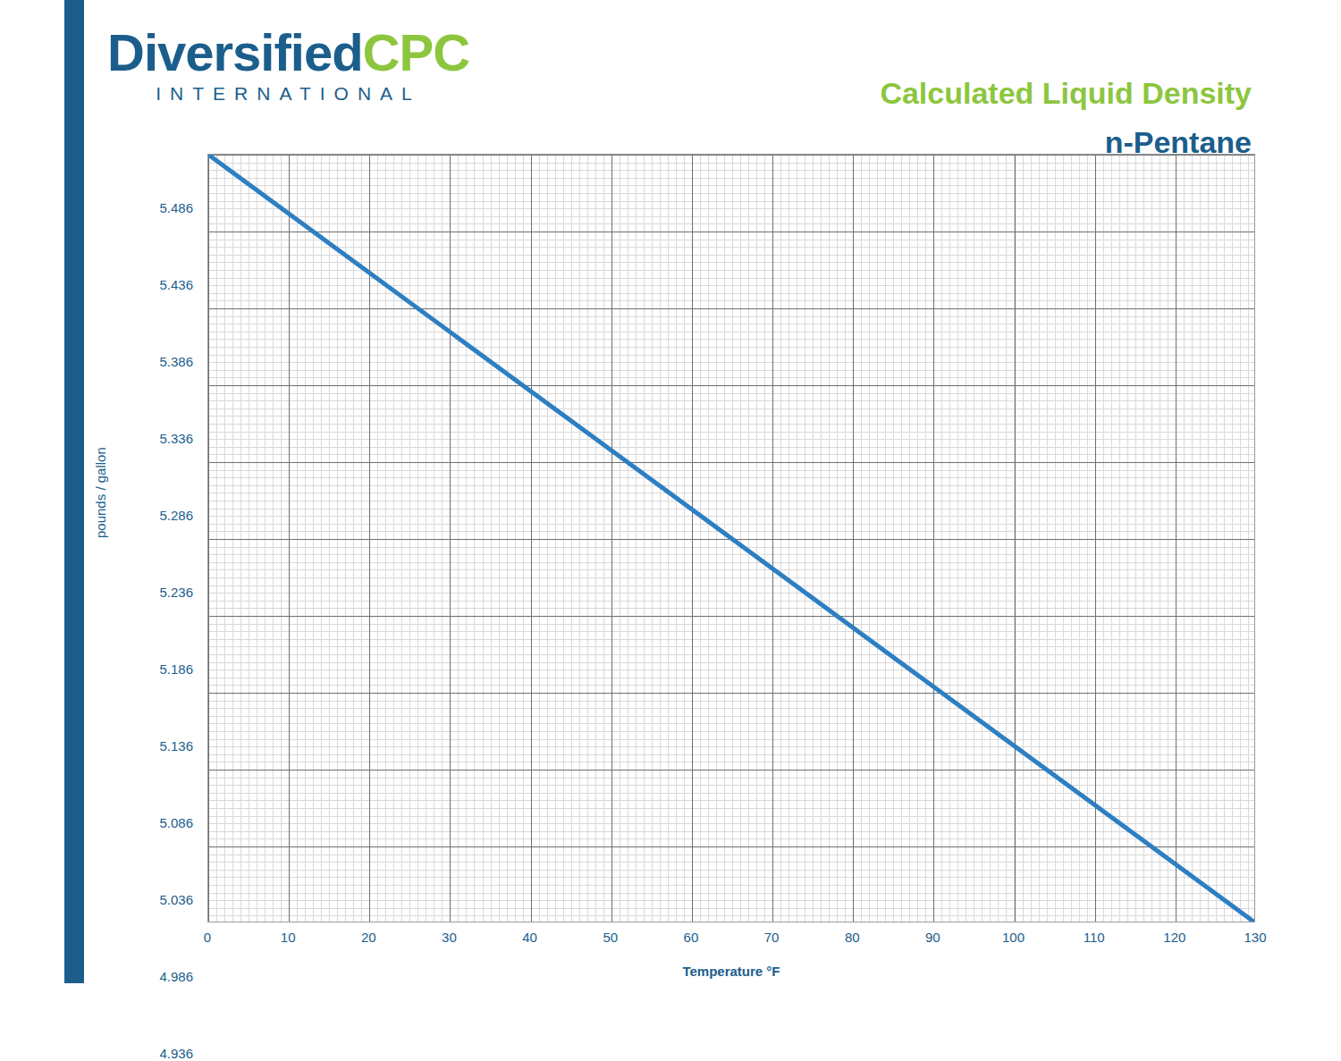Diversified CPC
INTERNATIONAL
Calculated Liquid Density
n-Pentane
pounds / gallon
5.486 5.436 5.386 5.336 5.286 5.236 5.186 5.136 5.086 5.036 4.986 4.936
0 10 20 30 40 50 60 70 80 90 100 110 120 130
Temperature °F